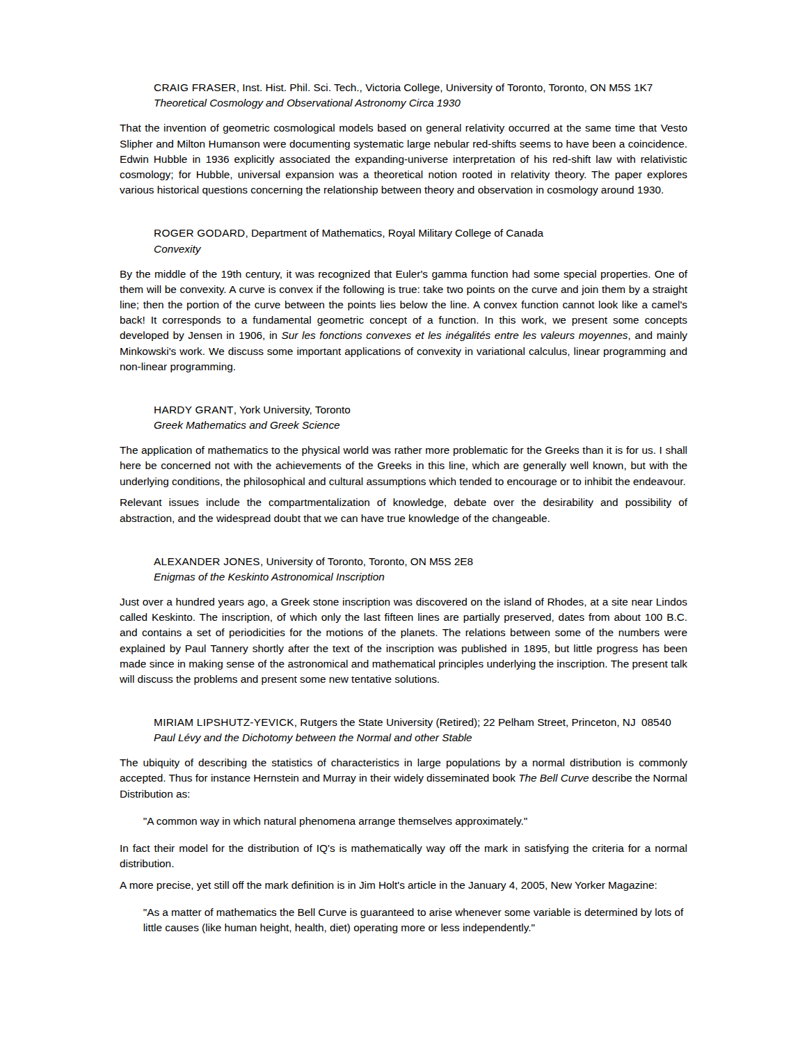CRAIG FRASER, Inst. Hist. Phil. Sci. Tech., Victoria College, University of Toronto, Toronto, ON M5S 1K7 Theoretical Cosmology and Observational Astronomy Circa 1930
That the invention of geometric cosmological models based on general relativity occurred at the same time that Vesto Slipher and Milton Humanson were documenting systematic large nebular red-shifts seems to have been a coincidence. Edwin Hubble in 1936 explicitly associated the expanding-universe interpretation of his red-shift law with relativistic cosmology; for Hubble, universal expansion was a theoretical notion rooted in relativity theory. The paper explores various historical questions concerning the relationship between theory and observation in cosmology around 1930.
ROGER GODARD, Department of Mathematics, Royal Military College of Canada Convexity
By the middle of the 19th century, it was recognized that Euler's gamma function had some special properties. One of them will be convexity. A curve is convex if the following is true: take two points on the curve and join them by a straight line; then the portion of the curve between the points lies below the line. A convex function cannot look like a camel's back! It corresponds to a fundamental geometric concept of a function. In this work, we present some concepts developed by Jensen in 1906, in Sur les fonctions convexes et les inégalités entre les valeurs moyennes, and mainly Minkowski's work. We discuss some important applications of convexity in variational calculus, linear programming and non-linear programming.
HARDY GRANT, York University, Toronto Greek Mathematics and Greek Science
The application of mathematics to the physical world was rather more problematic for the Greeks than it is for us. I shall here be concerned not with the achievements of the Greeks in this line, which are generally well known, but with the underlying conditions, the philosophical and cultural assumptions which tended to encourage or to inhibit the endeavour.
Relevant issues include the compartmentalization of knowledge, debate over the desirability and possibility of abstraction, and the widespread doubt that we can have true knowledge of the changeable.
ALEXANDER JONES, University of Toronto, Toronto, ON M5S 2E8 Enigmas of the Keskinto Astronomical Inscription
Just over a hundred years ago, a Greek stone inscription was discovered on the island of Rhodes, at a site near Lindos called Keskinto. The inscription, of which only the last fifteen lines are partially preserved, dates from about 100 B.C. and contains a set of periodicities for the motions of the planets. The relations between some of the numbers were explained by Paul Tannery shortly after the text of the inscription was published in 1895, but little progress has been made since in making sense of the astronomical and mathematical principles underlying the inscription. The present talk will discuss the problems and present some new tentative solutions.
MIRIAM LIPSHUTZ-YEVICK, Rutgers the State University (Retired); 22 Pelham Street, Princeton, NJ 08540 Paul Lévy and the Dichotomy between the Normal and other Stable
The ubiquity of describing the statistics of characteristics in large populations by a normal distribution is commonly accepted. Thus for instance Hernstein and Murray in their widely disseminated book The Bell Curve describe the Normal Distribution as:
"A common way in which natural phenomena arrange themselves approximately."
In fact their model for the distribution of IQ's is mathematically way off the mark in satisfying the criteria for a normal distribution.
A more precise, yet still off the mark definition is in Jim Holt's article in the January 4, 2005, New Yorker Magazine:
"As a matter of mathematics the Bell Curve is guaranteed to arise whenever some variable is determined by lots of little causes (like human height, health, diet) operating more or less independently."